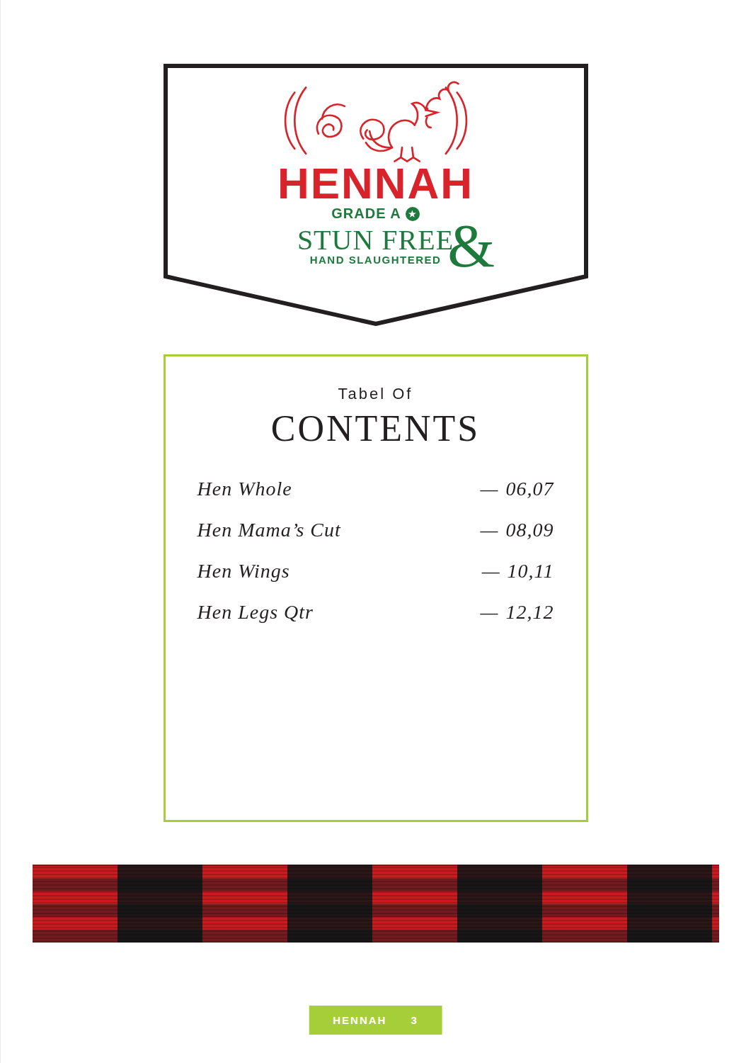HENNAH
GRADE A ★
STUN FREE
HAND SLAUGHTERED
&
Tabel Of
CONTENTS
Hen Whole—06,07
Hen Mama’s Cut—08,09
Hen Wings—10,11
Hen Legs Qtr—12,12
HENNAH 3